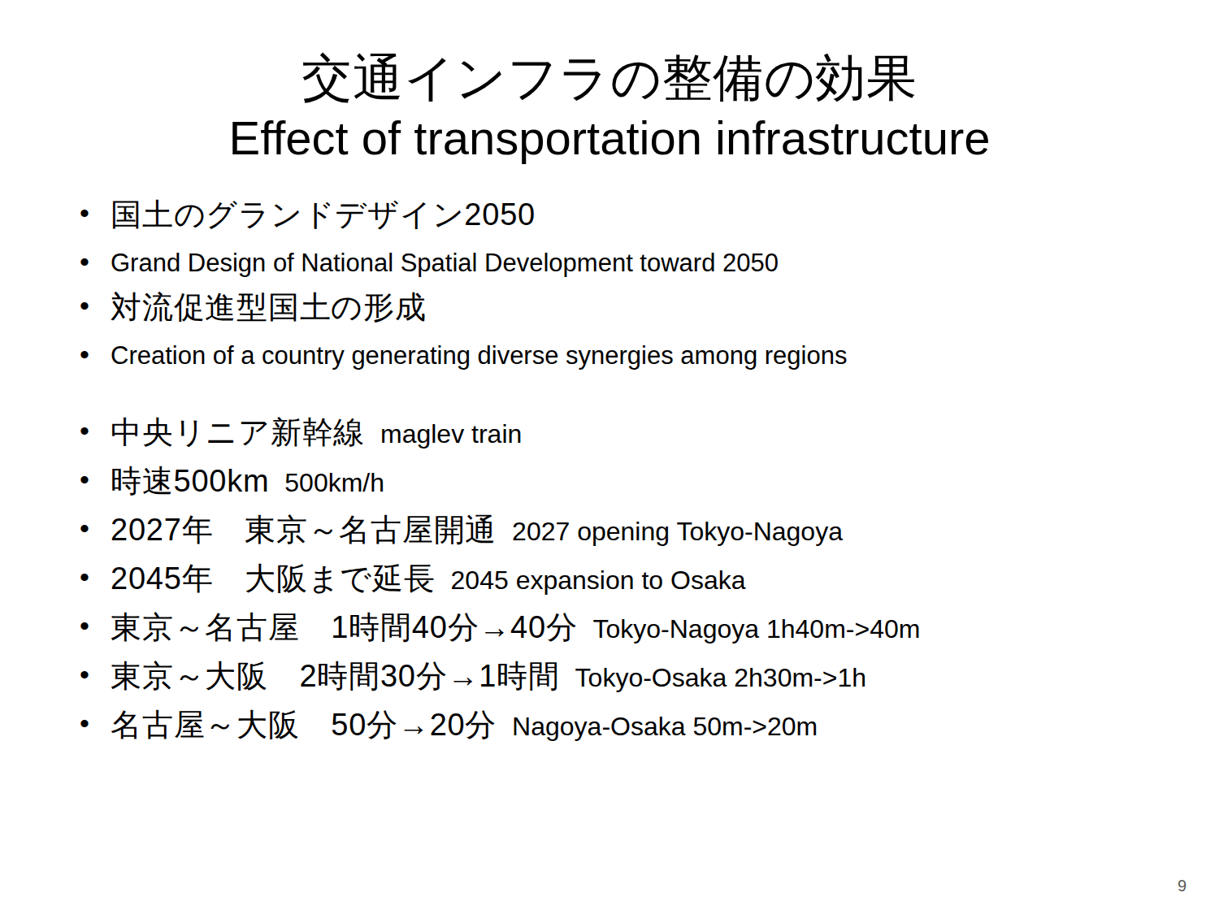交通インフラの整備の効果 Effect of transportation infrastructure
国土のグランドデザイン2050
Grand Design of National Spatial Development toward 2050
対流促進型国土の形成
Creation of a country generating diverse synergies among regions
中央リニア新幹線 maglev train
時速500km 500km/h
2027年　東京～名古屋開通 2027 opening Tokyo-Nagoya
2045年　大阪まで延長 2045 expansion to Osaka
東京～名古屋　1時間40分→40分 Tokyo-Nagoya 1h40m->40m
東京～大阪　2時間30分→1時間 Tokyo-Osaka 2h30m->1h
名古屋～大阪　50分→20分 Nagoya-Osaka 50m->20m
9